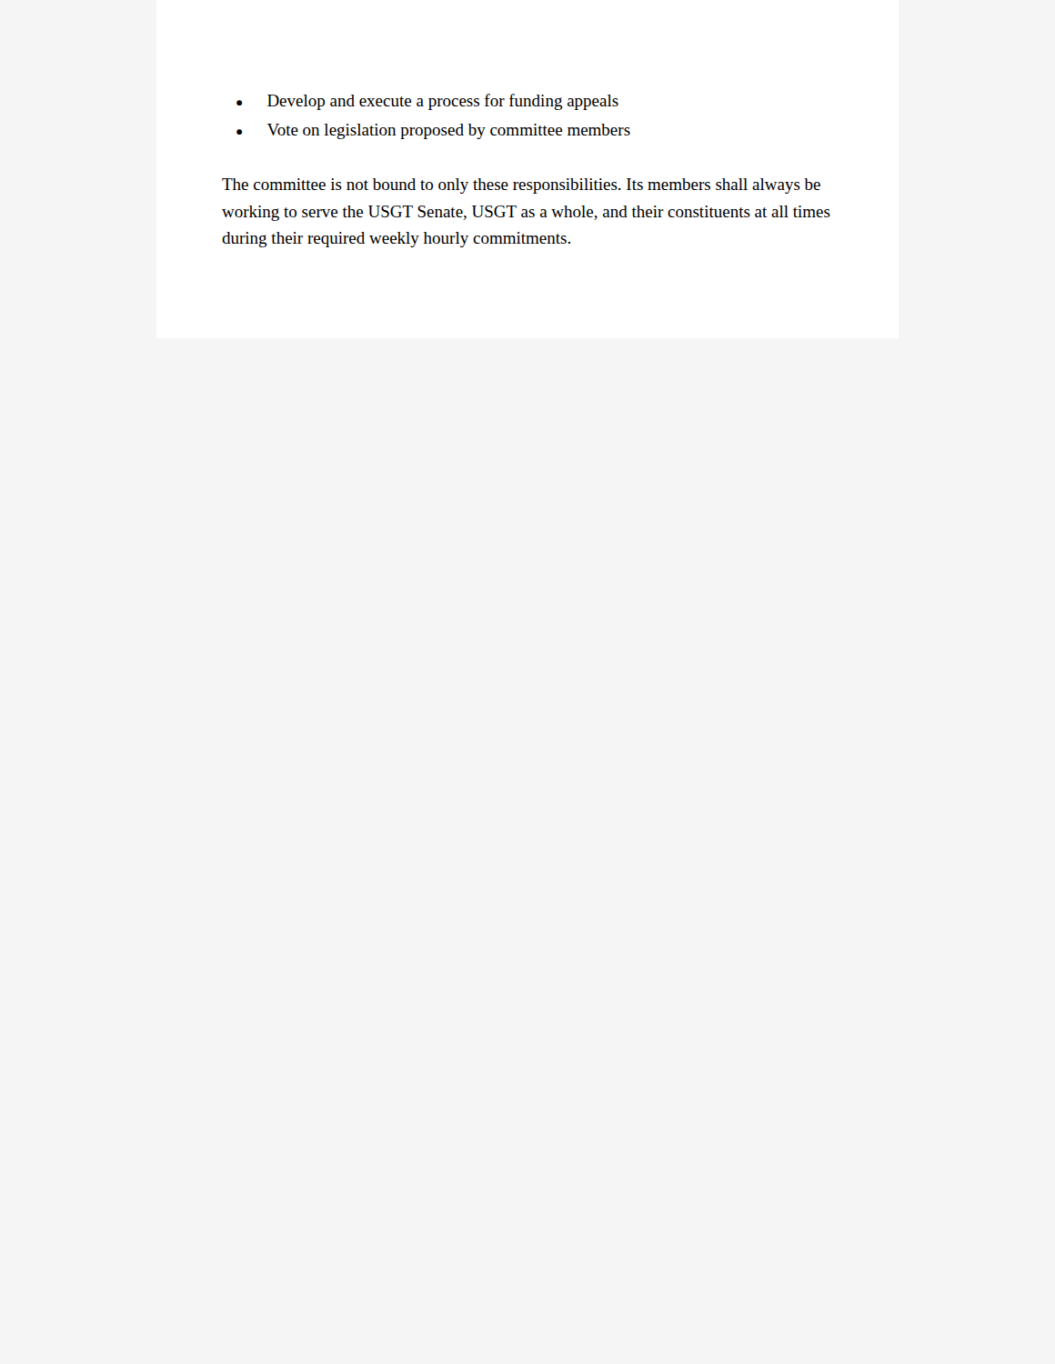Develop and execute a process for funding appeals
Vote on legislation proposed by committee members
The committee is not bound to only these responsibilities. Its members shall always be working to serve the USGT Senate, USGT as a whole, and their constituents at all times during their required weekly hourly commitments.